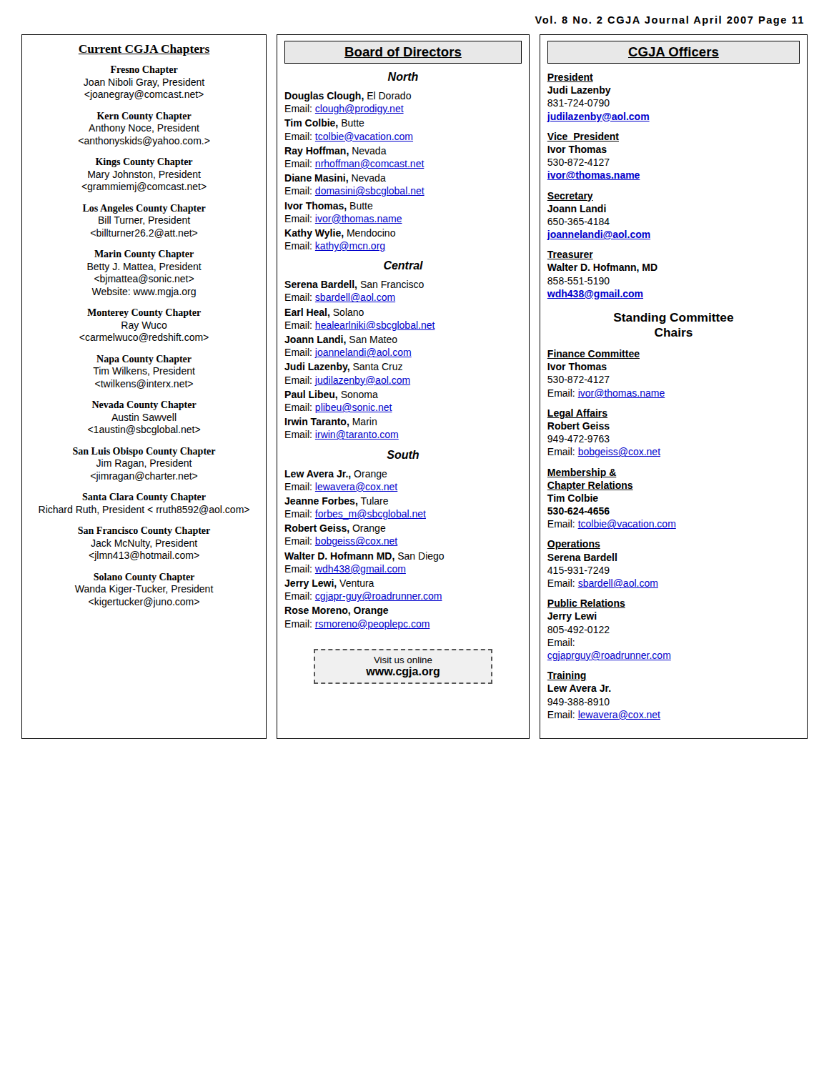Vol. 8 No. 2 CGJA Journal April 2007 Page 11
Current CGJA Chapters
Fresno Chapter Joan Niboli Gray, President
<joanegray@comcast.net>
Kern County Chapter Anthony Noce, President
<anthonyskids@yahoo.com.>
Kings County Chapter Mary Johnston, President
<grammiemj@comcast.net>
Los Angeles County Chapter Bill Turner, President
<billturner26.2@att.net>
Marin County Chapter Betty J. Mattea, President
<bjmattea@sonic.net>
Website: www.mgja.org
Monterey County Chapter Ray Wuco
<carmelwuco@redshift.com>
Napa County Chapter Tim Wilkens, President
<twilkens@interx.net>
Nevada County Chapter Austin Sawvell
<1austin@sbcglobal.net>
San Luis Obispo County Chapter Jim Ragan, President
<jimragan@charter.net>
Santa Clara County Chapter Richard Ruth, President < rruth8592@aol.com>
San Francisco County Chapter Jack McNulty, President
<jlmn413@hotmail.com>
Solano County Chapter Wanda Kiger-Tucker, President
<kigertucker@juno.com>
Board of Directors
North
Douglas Clough, El Dorado
Email: clough@prodigy.net
Tim Colbie, Butte
Email: tcolbie@vacation.com
Ray Hoffman, Nevada
Email: nrhoffman@comcast.net
Diane Masini, Nevada
Email: domasini@sbcglobal.net
Ivor Thomas, Butte
Email: ivor@thomas.name
Kathy Wylie, Mendocino
Email: kathy@mcn.org
Central
Serena Bardell, San Francisco
Email: sbardell@aol.com
Earl Heal, Solano
Email: healearlniki@sbcglobal.net
Joann Landi, San Mateo
Email: joannelandi@aol.com
Judi Lazenby, Santa Cruz
Email: judilazenby@aol.com
Paul Libeu, Sonoma
Email: plibeu@sonic.net
Irwin Taranto, Marin
Email: irwin@taranto.com
South
Lew Avera Jr., Orange
Email: lewavera@cox.net
Jeanne Forbes, Tulare
Email: forbes_m@sbcglobal.net
Robert Geiss, Orange
Email: bobgeiss@cox.net
Walter D. Hofmann MD, San Diego
Email: wdh438@gmail.com
Jerry Lewi, Ventura
Email: cgjapr-guy@roadrunner.com
Rose Moreno, Orange
Email: rsmoreno@peoplepc.com
Visit us online
www.cgja.org
CGJA Officers
President Judi Lazenby 831-724-0790
judilazenby@aol.com
Vice President Ivor Thomas 530-872-4127
ivor@thomas.name
Secretary Joann Landi 650-365-4184
joannelandi@aol.com
Treasurer Walter D. Hofmann, MD 858-551-5190
wdh438@gmail.com
Standing Committee
Chairs
Finance Committee Ivor Thomas 530-872-4127
Email: ivor@thomas.name
Legal Affairs Robert Geiss 949-472-9763
Email: bobgeiss@cox.net
Membership &
Chapter Relations Tim Colbie 530-624-4656
Email: tcolbie@vacation.com
Operations Serena Bardell 415-931-7249
Email: sbardell@aol.com
Public Relations Jerry Lewi 805-492-0122
Email:
cgjaprguy@roadrunner.com
Training Lew Avera Jr. 949-388-8910
Email: lewavera@cox.net